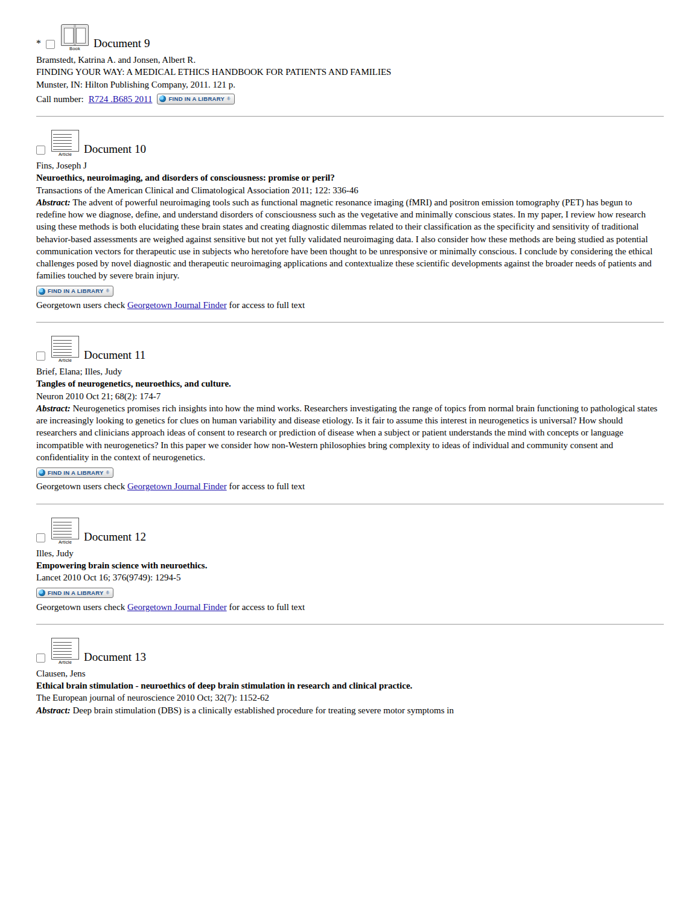* Book Document 9
Bramstedt, Katrina A. and Jonsen, Albert R.
FINDING YOUR WAY: A MEDICAL ETHICS HANDBOOK FOR PATIENTS AND FAMILIES
Munster, IN: Hilton Publishing Company, 2011. 121 p.
Call number: R724 .B685 2011 FIND IN A LIBRARY®
Article Document 10
Fins, Joseph J
Neuroethics, neuroimaging, and disorders of consciousness: promise or peril?
Transactions of the American Clinical and Climatological Association 2011; 122: 336-46
Abstract: The advent of powerful neuroimaging tools such as functional magnetic resonance imaging (fMRI) and positron emission tomography (PET) has begun to redefine how we diagnose, define, and understand disorders of consciousness such as the vegetative and minimally conscious states. In my paper, I review how research using these methods is both elucidating these brain states and creating diagnostic dilemmas related to their classification as the specificity and sensitivity of traditional behavior-based assessments are weighed against sensitive but not yet fully validated neuroimaging data. I also consider how these methods are being studied as potential communication vectors for therapeutic use in subjects who heretofore have been thought to be unresponsive or minimally conscious. I conclude by considering the ethical challenges posed by novel diagnostic and therapeutic neuroimaging applications and contextualize these scientific developments against the broader needs of patients and families touched by severe brain injury.
FIND IN A LIBRARY®
Georgetown users check Georgetown Journal Finder for access to full text
Article Document 11
Brief, Elana; Illes, Judy
Tangles of neurogenetics, neuroethics, and culture.
Neuron 2010 Oct 21; 68(2): 174-7
Abstract: Neurogenetics promises rich insights into how the mind works. Researchers investigating the range of topics from normal brain functioning to pathological states are increasingly looking to genetics for clues on human variability and disease etiology. Is it fair to assume this interest in neurogenetics is universal? How should researchers and clinicians approach ideas of consent to research or prediction of disease when a subject or patient understands the mind with concepts or language incompatible with neurogenetics? In this paper we consider how non-Western philosophies bring complexity to ideas of individual and community consent and confidentiality in the context of neurogenetics.
FIND IN A LIBRARY®
Georgetown users check Georgetown Journal Finder for access to full text
Article Document 12
Illes, Judy
Empowering brain science with neuroethics.
Lancet 2010 Oct 16; 376(9749): 1294-5
FIND IN A LIBRARY®
Georgetown users check Georgetown Journal Finder for access to full text
Article Document 13
Clausen, Jens
Ethical brain stimulation - neuroethics of deep brain stimulation in research and clinical practice.
The European journal of neuroscience 2010 Oct; 32(7): 1152-62
Abstract: Deep brain stimulation (DBS) is a clinically established procedure for treating severe motor symptoms in